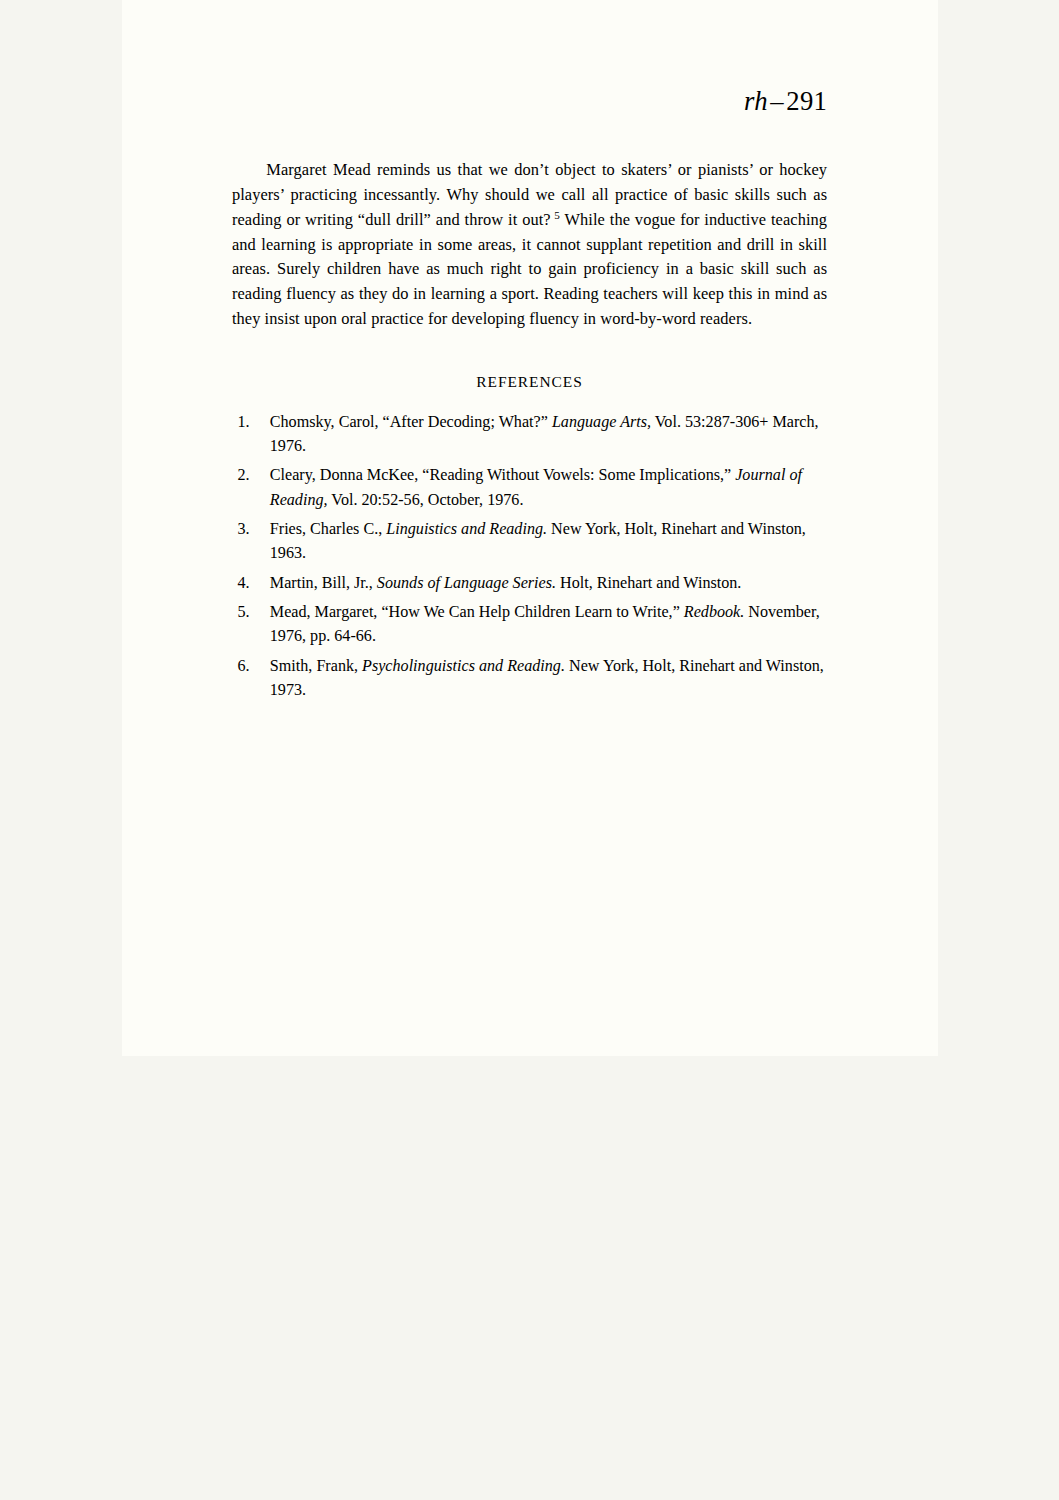rh – 291
Margaret Mead reminds us that we don’t object to skaters’ or pianists’ or hockey players’ practicing incessantly. Why should we call all practice of basic skills such as reading or writing “dull drill” and throw it out? 5 While the vogue for inductive teaching and learning is appropriate in some areas, it cannot supplant repetition and drill in skill areas. Surely children have as much right to gain proficiency in a basic skill such as reading fluency as they do in learning a sport. Reading teachers will keep this in mind as they insist upon oral practice for developing fluency in word-by-word readers.
REFERENCES
Chomsky, Carol, “After Decoding; What?” Language Arts, Vol. 53:287-306+ March, 1976.
Cleary, Donna McKee, “Reading Without Vowels: Some Implications,” Journal of Reading, Vol. 20:52-56, October, 1976.
Fries, Charles C., Linguistics and Reading. New York, Holt, Rinehart and Winston, 1963.
Martin, Bill, Jr., Sounds of Language Series. Holt, Rinehart and Winston.
Mead, Margaret, “How We Can Help Children Learn to Write,” Redbook. November, 1976, pp. 64-66.
Smith, Frank, Psycholinguistics and Reading. New York, Holt, Rinehart and Winston, 1973.